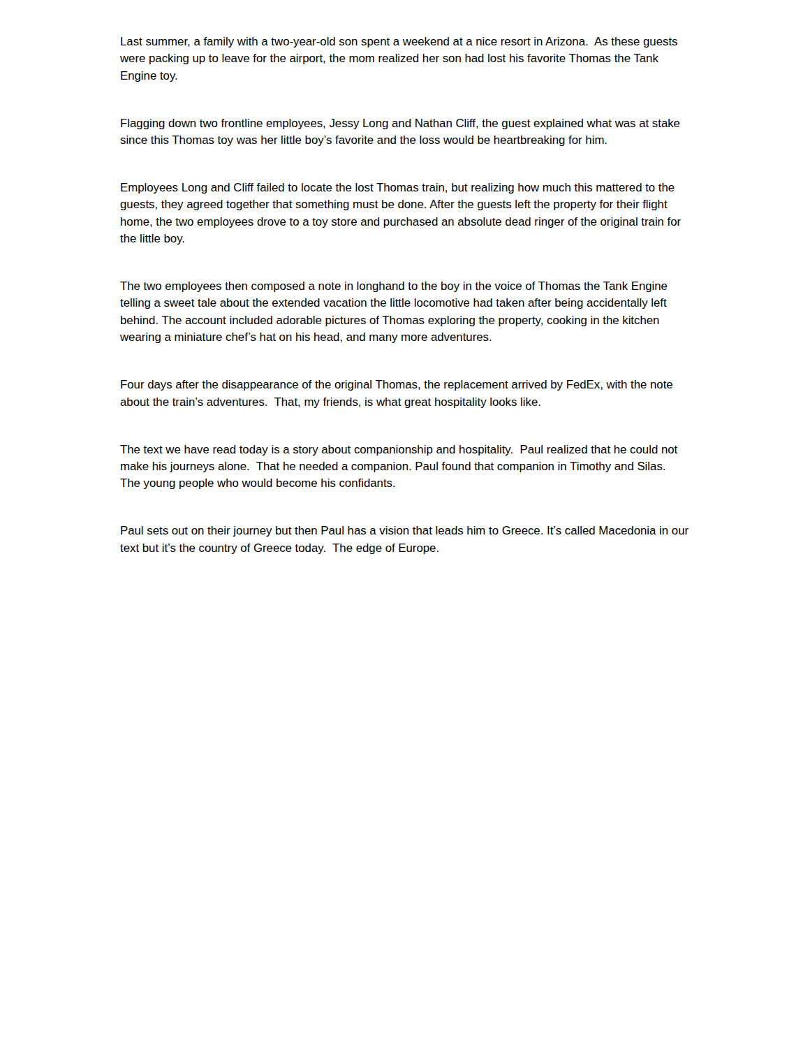Last summer, a family with a two-year-old son spent a weekend at a nice resort in Arizona. As these guests were packing up to leave for the airport, the mom realized her son had lost his favorite Thomas the Tank Engine toy.
Flagging down two frontline employees, Jessy Long and Nathan Cliff, the guest explained what was at stake since this Thomas toy was her little boy’s favorite and the loss would be heartbreaking for him.
Employees Long and Cliff failed to locate the lost Thomas train, but realizing how much this mattered to the guests, they agreed together that something must be done. After the guests left the property for their flight home, the two employees drove to a toy store and purchased an absolute dead ringer of the original train for the little boy.
The two employees then composed a note in longhand to the boy in the voice of Thomas the Tank Engine telling a sweet tale about the extended vacation the little locomotive had taken after being accidentally left behind. The account included adorable pictures of Thomas exploring the property, cooking in the kitchen wearing a miniature chef’s hat on his head, and many more adventures.
Four days after the disappearance of the original Thomas, the replacement arrived by FedEx, with the note about the train’s adventures. That, my friends, is what great hospitality looks like.
The text we have read today is a story about companionship and hospitality. Paul realized that he could not make his journeys alone. That he needed a companion. Paul found that companion in Timothy and Silas. The young people who would become his confidants.
Paul sets out on their journey but then Paul has a vision that leads him to Greece. It’s called Macedonia in our text but it’s the country of Greece today. The edge of Europe.